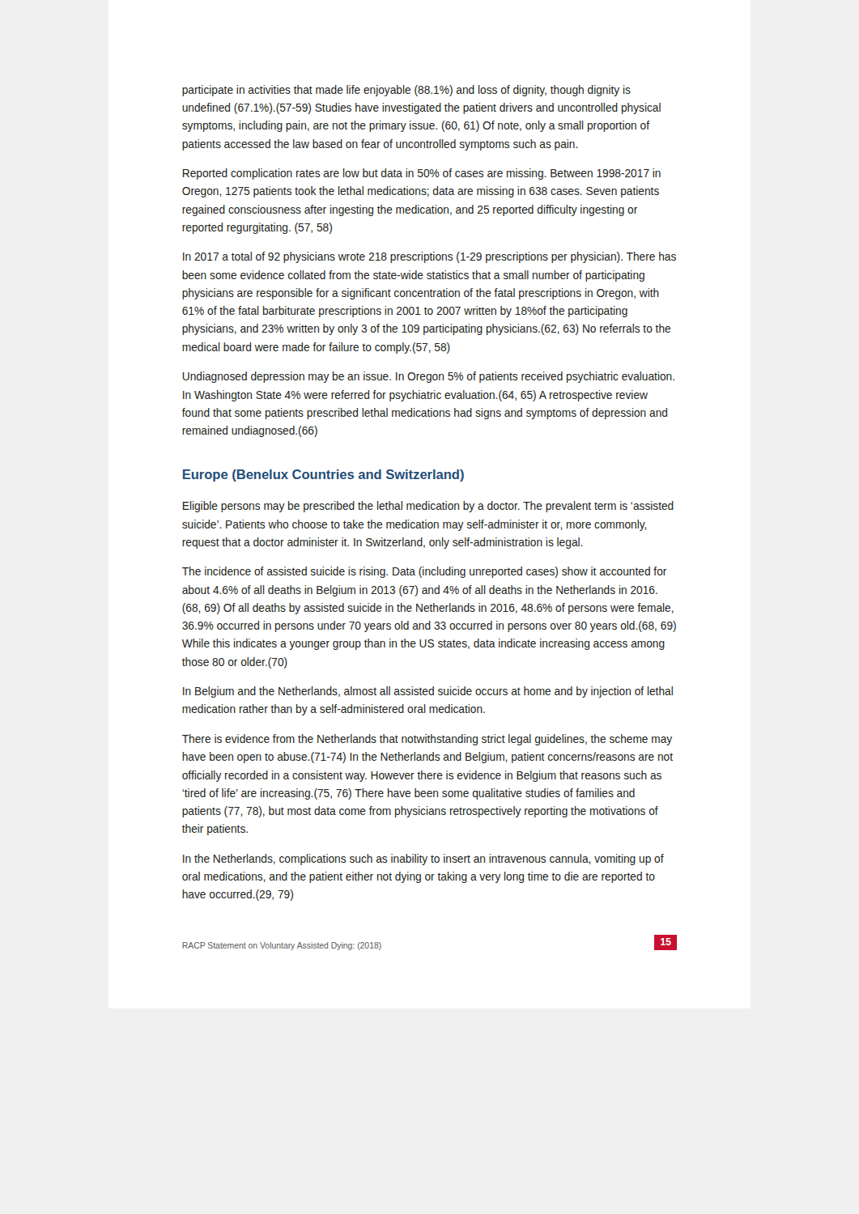participate in activities that made life enjoyable (88.1%) and loss of dignity, though dignity is undefined (67.1%).(57-59) Studies have investigated the patient drivers and uncontrolled physical symptoms, including pain, are not the primary issue. (60, 61) Of note, only a small proportion of patients accessed the law based on fear of uncontrolled symptoms such as pain.
Reported complication rates are low but data in 50% of cases are missing. Between 1998-2017 in Oregon, 1275 patients took the lethal medications; data are missing in 638 cases. Seven patients regained consciousness after ingesting the medication, and 25 reported difficulty ingesting or reported regurgitating. (57, 58)
In 2017 a total of 92 physicians wrote 218 prescriptions (1-29 prescriptions per physician). There has been some evidence collated from the state-wide statistics that a small number of participating physicians are responsible for a significant concentration of the fatal prescriptions in Oregon, with 61% of the fatal barbiturate prescriptions in 2001 to 2007 written by 18%of the participating physicians, and 23% written by only 3 of the 109 participating physicians.(62, 63) No referrals to the medical board were made for failure to comply.(57, 58)
Undiagnosed depression may be an issue. In Oregon 5% of patients received psychiatric evaluation. In Washington State 4% were referred for psychiatric evaluation.(64, 65) A retrospective review found that some patients prescribed lethal medications had signs and symptoms of depression and remained undiagnosed.(66)
Europe (Benelux Countries and Switzerland)
Eligible persons may be prescribed the lethal medication by a doctor. The prevalent term is ‘assisted suicide’. Patients who choose to take the medication may self-administer it or, more commonly, request that a doctor administer it. In Switzerland, only self-administration is legal.
The incidence of assisted suicide is rising. Data (including unreported cases) show it accounted for about 4.6% of all deaths in Belgium in 2013 (67) and 4% of all deaths in the Netherlands in 2016.(68, 69) Of all deaths by assisted suicide in the Netherlands in 2016, 48.6% of persons were female, 36.9% occurred in persons under 70 years old and 33 occurred in persons over 80 years old.(68, 69) While this indicates a younger group than in the US states, data indicate increasing access among those 80 or older.(70)
In Belgium and the Netherlands, almost all assisted suicide occurs at home and by injection of lethal medication rather than by a self-administered oral medication.
There is evidence from the Netherlands that notwithstanding strict legal guidelines, the scheme may have been open to abuse.(71-74) In the Netherlands and Belgium, patient concerns/reasons are not officially recorded in a consistent way. However there is evidence in Belgium that reasons such as ‘tired of life’ are increasing.(75, 76) There have been some qualitative studies of families and patients (77, 78), but most data come from physicians retrospectively reporting the motivations of their patients.
In the Netherlands, complications such as inability to insert an intravenous cannula, vomiting up of oral medications, and the patient either not dying or taking a very long time to die are reported to have occurred.(29, 79)
RACP Statement on Voluntary Assisted Dying: (2018) 15